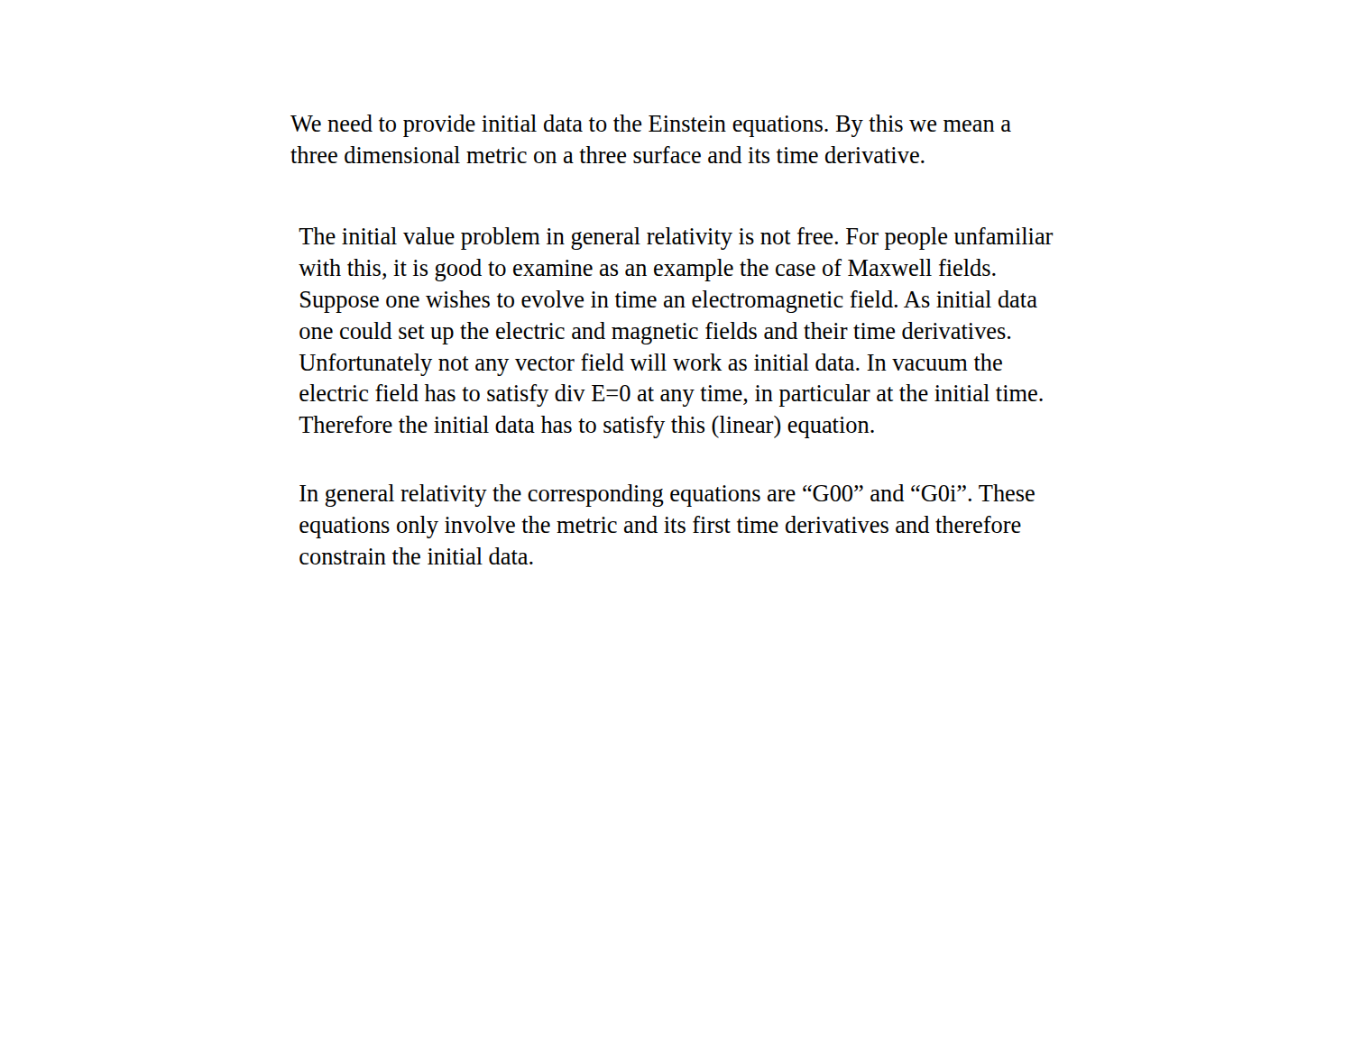We need to provide initial data to the Einstein equations. By this we mean a three dimensional metric on a three surface and its time derivative.
The initial value problem in general relativity is not free. For people unfamiliar with this, it is good to examine as an example the case of Maxwell fields. Suppose one wishes to evolve in time an electromagnetic field. As initial data one could set up the electric and magnetic fields and their time derivatives. Unfortunately not any vector field will work as initial data. In vacuum the electric field has to satisfy div E=0 at any time, in particular at the initial time. Therefore the initial data has to satisfy this (linear) equation.
In general relativity the corresponding equations are “G00” and “G0i”. These equations only involve the metric and its first time derivatives and therefore constrain the initial data.